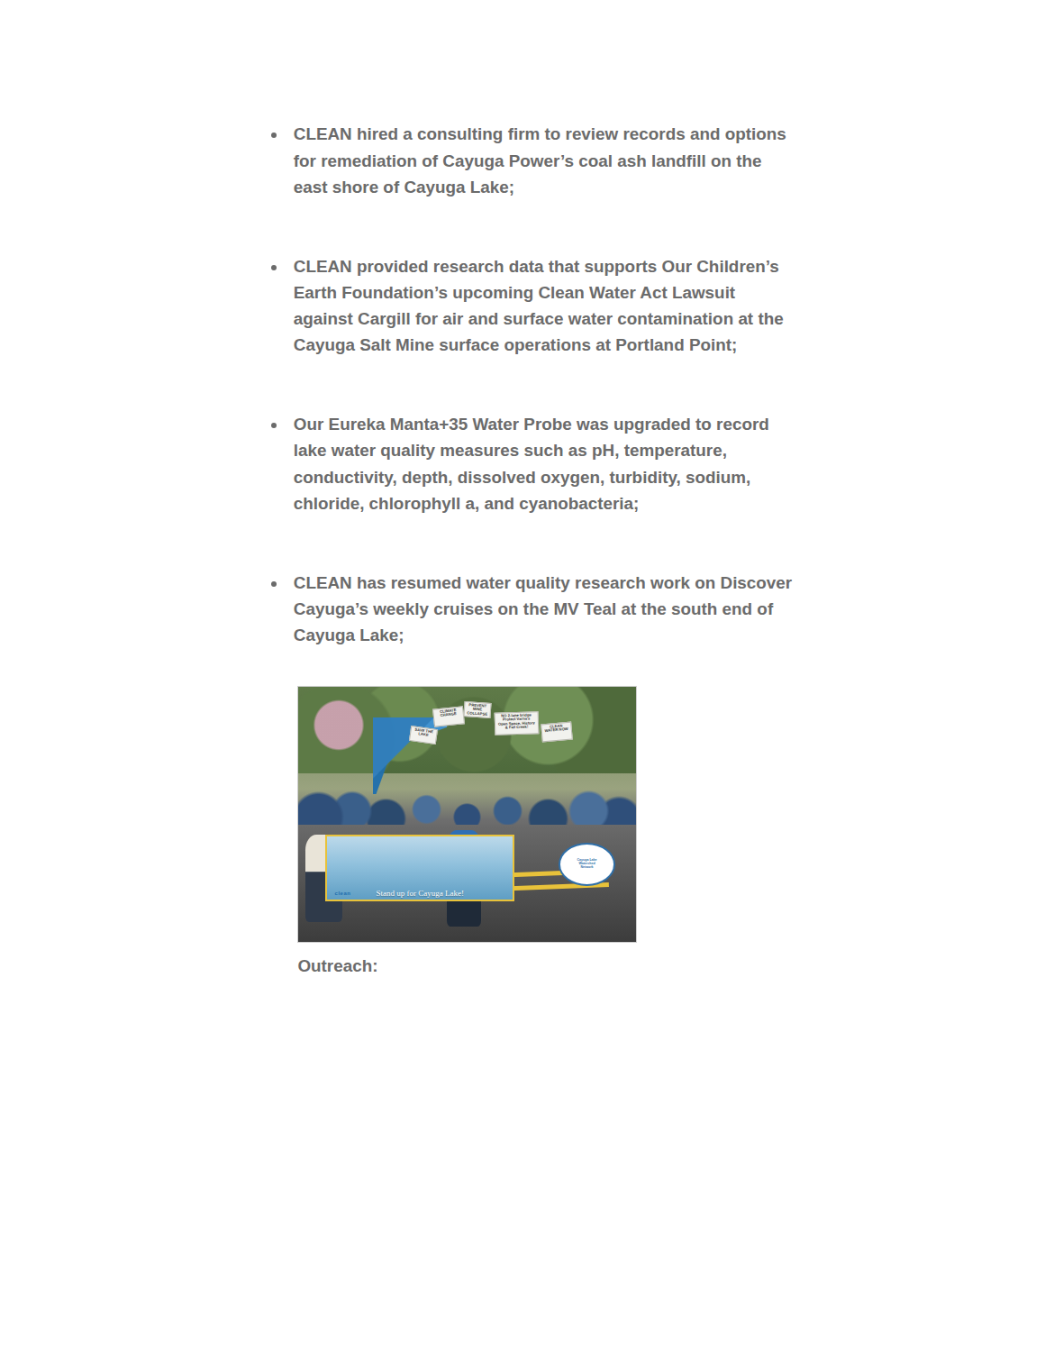CLEAN hired a consulting firm to review records and options for remediation of Cayuga Power’s coal ash landfill on the east shore of Cayuga Lake;
CLEAN provided research data that supports Our Children’s Earth Foundation’s upcoming Clean Water Act Lawsuit against Cargill for air and surface water contamination at the Cayuga Salt Mine surface operations at Portland Point;
Our Eureka Manta+35 Water Probe was upgraded to record lake water quality measures such as pH, temperature, conductivity, depth, dissolved oxygen, turbidity, sodium, chloride, chlorophyll a, and cyanobacteria;
CLEAN has resumed water quality research work on Discover Cayuga’s weekly cruises on the MV Teal at the south end of Cayuga Lake;
CLIMATE CHANGE
PREVENT MINE COLLAPSE
NO 2-lane bridge
Protect Varna's
Open Space, History
& Fall Creek!
SAVE THE LAKE
CLEAN WATER NOW
clean Stand up for Cayuga Lake!
Cayuga Lake
Watershed
Network
Outreach: